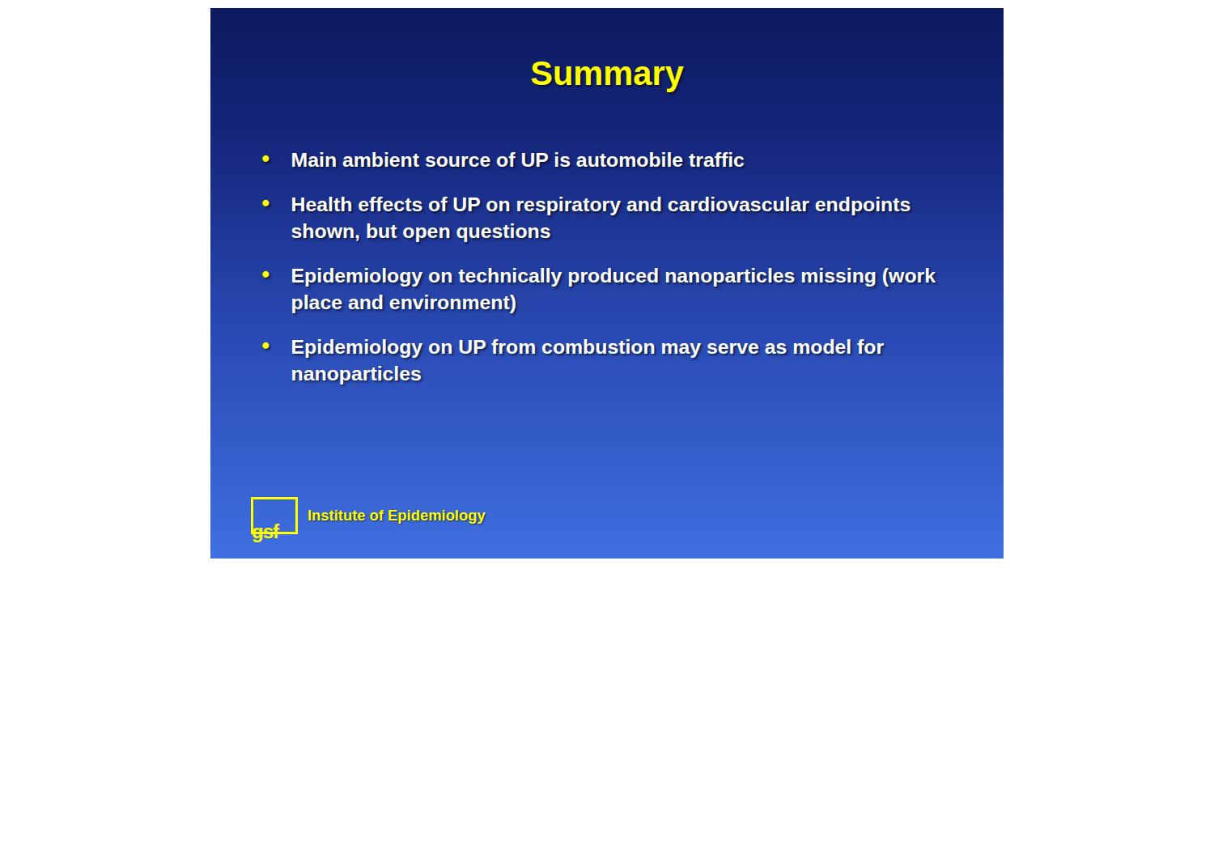Summary
Main ambient source of UP is automobile traffic
Health effects of UP on respiratory and cardiovascular endpoints shown, but open questions
Epidemiology on technically produced nanoparticles missing (work place and environment)
Epidemiology on UP from combustion may serve as model for nanoparticles
Institute of Epidemiology